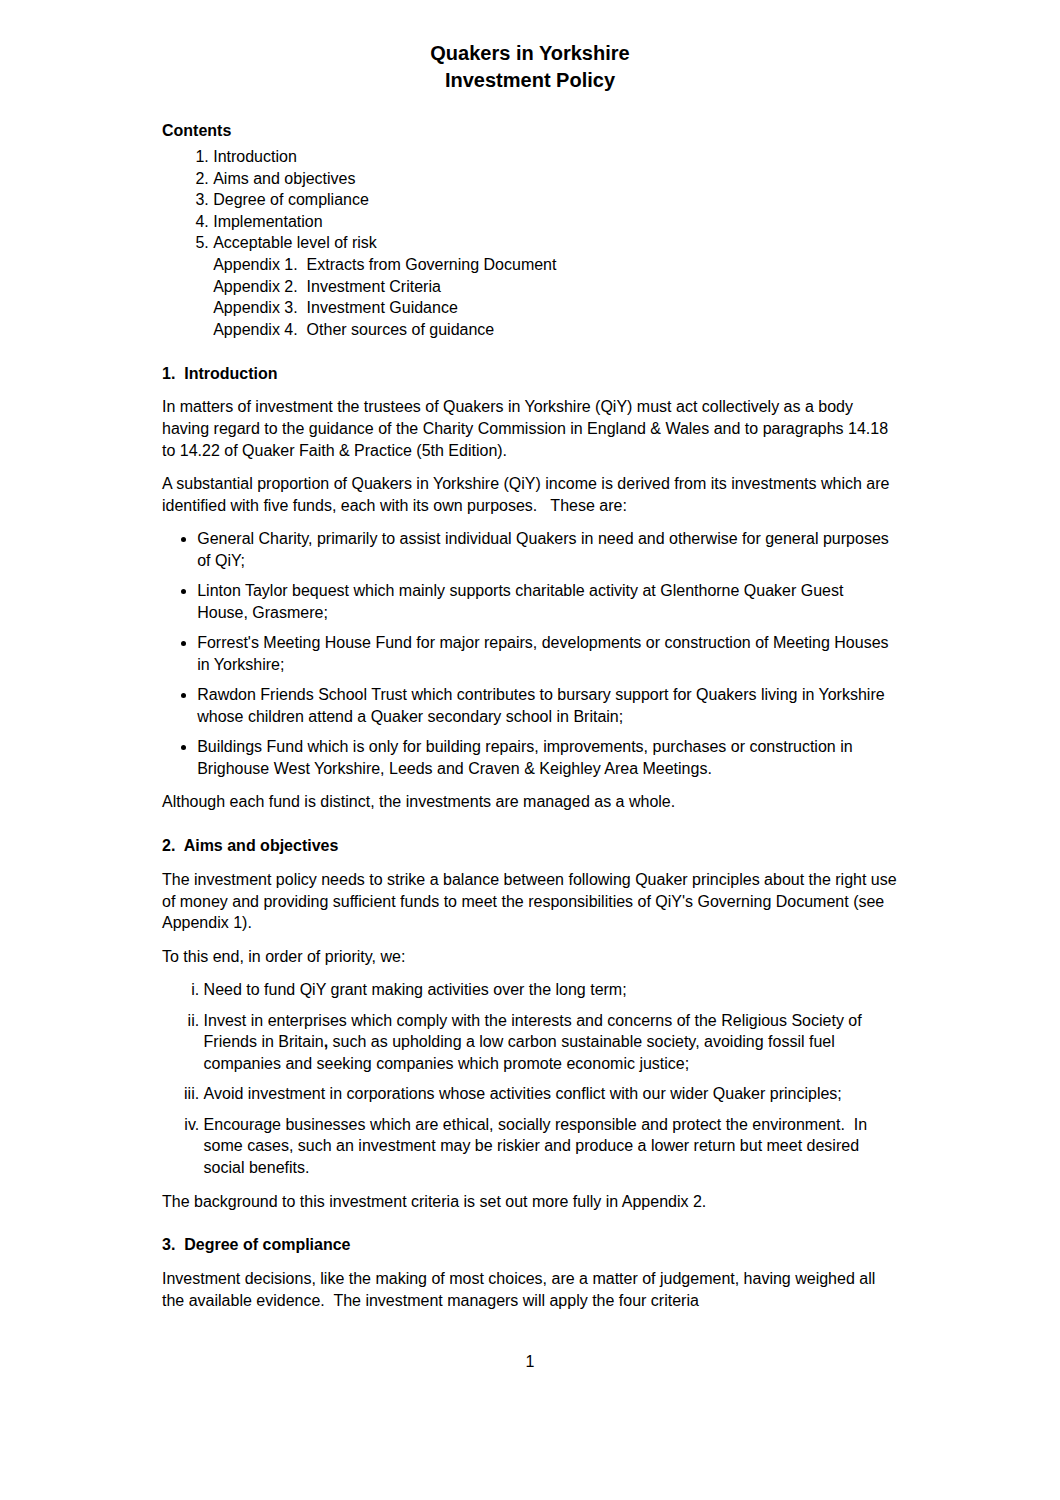Quakers in YorkshireInvestment Policy
Contents
Introduction
Aims and objectives
Degree of compliance
Implementation
Acceptable level of risk
Appendix 1. Extracts from Governing Document
Appendix 2. Investment Criteria
Appendix 3. Investment Guidance
Appendix 4. Other sources of guidance
1. Introduction
In matters of investment the trustees of Quakers in Yorkshire (QiY) must act collectively as a body having regard to the guidance of the Charity Commission in England & Wales and to paragraphs 14.18 to 14.22 of Quaker Faith & Practice (5th Edition).
A substantial proportion of Quakers in Yorkshire (QiY) income is derived from its investments which are identified with five funds, each with its own purposes. These are:
General Charity, primarily to assist individual Quakers in need and otherwise for general purposes of QiY;
Linton Taylor bequest which mainly supports charitable activity at Glenthorne Quaker Guest House, Grasmere;
Forrest's Meeting House Fund for major repairs, developments or construction of Meeting Houses in Yorkshire;
Rawdon Friends School Trust which contributes to bursary support for Quakers living in Yorkshire whose children attend a Quaker secondary school in Britain;
Buildings Fund which is only for building repairs, improvements, purchases or construction in Brighouse West Yorkshire, Leeds and Craven & Keighley Area Meetings.
Although each fund is distinct, the investments are managed as a whole.
2. Aims and objectives
The investment policy needs to strike a balance between following Quaker principles about the right use of money and providing sufficient funds to meet the responsibilities of QiY's Governing Document (see Appendix 1).
To this end, in order of priority, we:
Need to fund QiY grant making activities over the long term;
Invest in enterprises which comply with the interests and concerns of the Religious Society of Friends in Britain, such as upholding a low carbon sustainable society, avoiding fossil fuel companies and seeking companies which promote economic justice;
Avoid investment in corporations whose activities conflict with our wider Quaker principles;
Encourage businesses which are ethical, socially responsible and protect the environment. In some cases, such an investment may be riskier and produce a lower return but meet desired social benefits.
The background to this investment criteria is set out more fully in Appendix 2.
3. Degree of compliance
Investment decisions, like the making of most choices, are a matter of judgement, having weighed all the available evidence. The investment managers will apply the four criteria
1